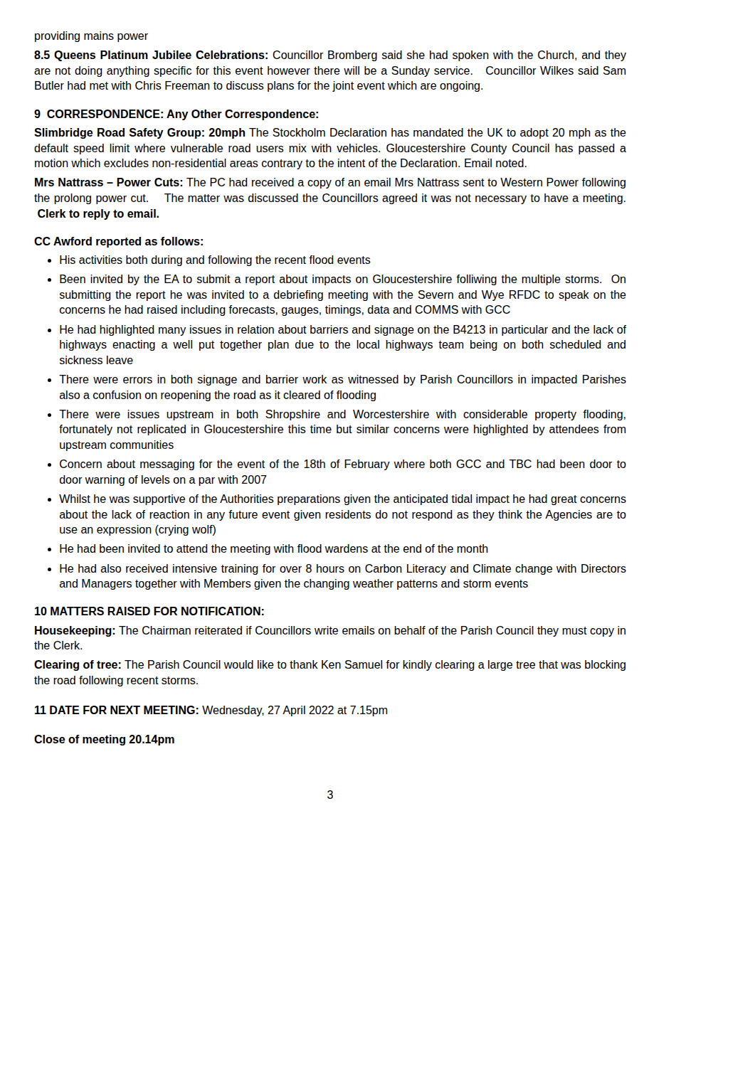providing mains power
8.5 Queens Platinum Jubilee Celebrations: Councillor Bromberg said she had spoken with the Church, and they are not doing anything specific for this event however there will be a Sunday service. Councillor Wilkes said Sam Butler had met with Chris Freeman to discuss plans for the joint event which are ongoing.
9 CORRESPONDENCE: Any Other Correspondence:
Slimbridge Road Safety Group: 20mph The Stockholm Declaration has mandated the UK to adopt 20 mph as the default speed limit where vulnerable road users mix with vehicles. Gloucestershire County Council has passed a motion which excludes non-residential areas contrary to the intent of the Declaration. Email noted.
Mrs Nattrass – Power Cuts: The PC had received a copy of an email Mrs Nattrass sent to Western Power following the prolong power cut. The matter was discussed the Councillors agreed it was not necessary to have a meeting. Clerk to reply to email.
CC Awford reported as follows:
His activities both during and following the recent flood events
Been invited by the EA to submit a report about impacts on Gloucestershire folliwing the multiple storms. On submitting the report he was invited to a debriefing meeting with the Severn and Wye RFDC to speak on the concerns he had raised including forecasts, gauges, timings, data and COMMS with GCC
He had highlighted many issues in relation about barriers and signage on the B4213 in particular and the lack of highways enacting a well put together plan due to the local highways team being on both scheduled and sickness leave
There were errors in both signage and barrier work as witnessed by Parish Councillors in impacted Parishes also a confusion on reopening the road as it cleared of flooding
There were issues upstream in both Shropshire and Worcestershire with considerable property flooding, fortunately not replicated in Gloucestershire this time but similar concerns were highlighted by attendees from upstream communities
Concern about messaging for the event of the 18th of February where both GCC and TBC had been door to door warning of levels on a par with 2007
Whilst he was supportive of the Authorities preparations given the anticipated tidal impact he had great concerns about the lack of reaction in any future event given residents do not respond as they think the Agencies are to use an expression (crying wolf)
He had been invited to attend the meeting with flood wardens at the end of the month
He had also received intensive training for over 8 hours on Carbon Literacy and Climate change with Directors and Managers together with Members given the changing weather patterns and storm events
10 MATTERS RAISED FOR NOTIFICATION:
Housekeeping: The Chairman reiterated if Councillors write emails on behalf of the Parish Council they must copy in the Clerk.
Clearing of tree: The Parish Council would like to thank Ken Samuel for kindly clearing a large tree that was blocking the road following recent storms.
11 DATE FOR NEXT MEETING: Wednesday, 27 April 2022 at 7.15pm
Close of meeting 20.14pm
3